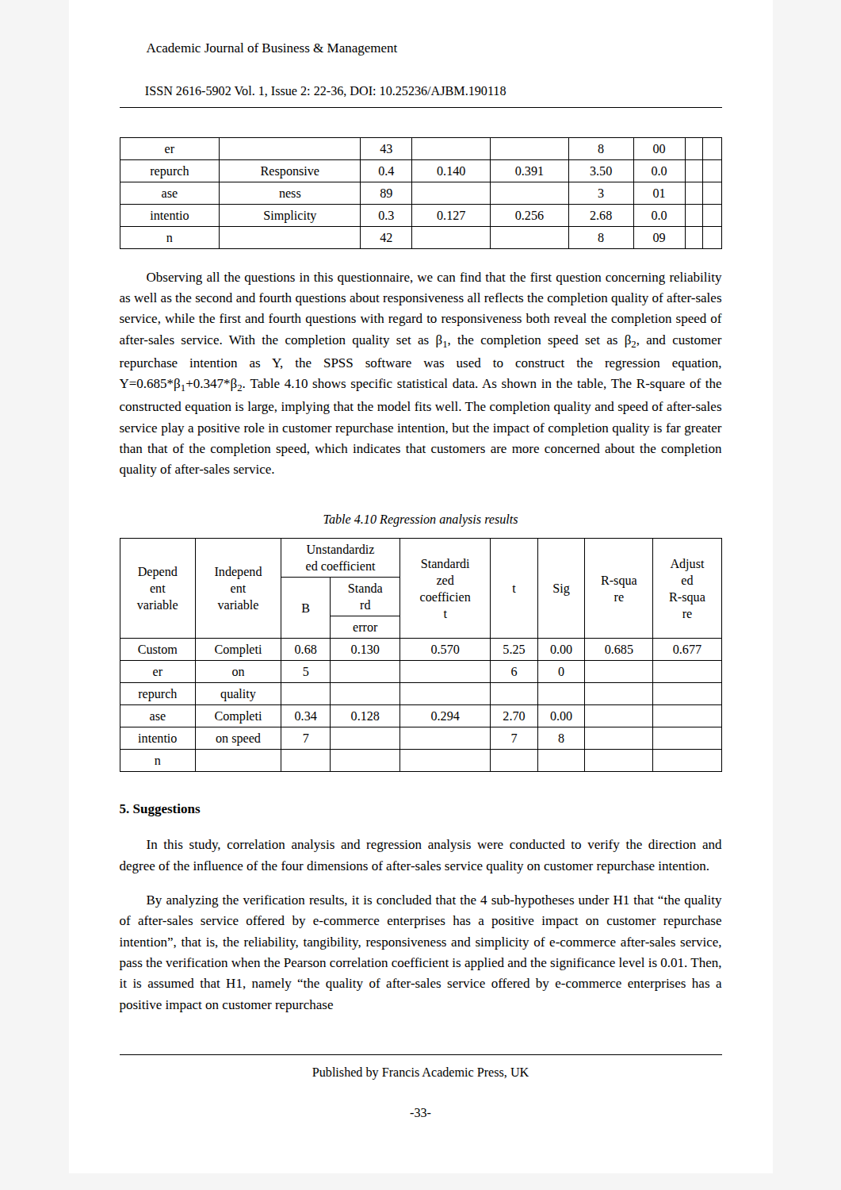Academic Journal of Business & Management
ISSN 2616-5902 Vol. 1, Issue 2: 22-36, DOI: 10.25236/AJBM.190118
| er | | 43 | | | 8 | 00 | | |
| repurch | Responsive | 0.4 | 0.140 | 0.391 | 3.50 | 0.0 | | |
| ase | ness | 89 | | | 3 | 01 | | |
| intentio | Simplicity | 0.3 | 0.127 | 0.256 | 2.68 | 0.0 | | |
| n | | 42 | | | 8 | 09 | | |
Observing all the questions in this questionnaire, we can find that the first question concerning reliability as well as the second and fourth questions about responsiveness all reflects the completion quality of after-sales service, while the first and fourth questions with regard to responsiveness both reveal the completion speed of after-sales service. With the completion quality set as β1, the completion speed set as β2, and customer repurchase intention as Y, the SPSS software was used to construct the regression equation, Y=0.685*β1+0.347*β2. Table 4.10 shows specific statistical data. As shown in the table, The R-square of the constructed equation is large, implying that the model fits well. The completion quality and speed of after-sales service play a positive role in customer repurchase intention, but the impact of completion quality is far greater than that of the completion speed, which indicates that customers are more concerned about the completion quality of after-sales service.
Table 4.10 Regression analysis results
| Depend ent variable | Independ ent variable | Unstandardiz ed coefficient | Standardi zed coefficien t | t | Sig | R-squa re | Adjust ed R-squa re |
| B | Standa rd |
| error |
| Custom | Completi | 0.68 | 0.130 | 0.570 | 5.25 | 0.00 | 0.685 | 0.677 |
| er | on | 5 | | | 6 | 0 | | |
| repurch | quality | | | | | | | |
| ase | Completi | 0.34 | 0.128 | 0.294 | 2.70 | 0.00 | | |
| intentio | on speed | 7 | | | 7 | 8 | | |
| n | | | | | | | | |
5. Suggestions
In this study, correlation analysis and regression analysis were conducted to verify the direction and degree of the influence of the four dimensions of after-sales service quality on customer repurchase intention.
By analyzing the verification results, it is concluded that the 4 sub-hypotheses under H1 that “the quality of after-sales service offered by e-commerce enterprises has a positive impact on customer repurchase intention”, that is, the reliability, tangibility, responsiveness and simplicity of e-commerce after-sales service, pass the verification when the Pearson correlation coefficient is applied and the significance level is 0.01. Then, it is assumed that H1, namely “the quality of after-sales service offered by e-commerce enterprises has a positive impact on customer repurchase
Published by Francis Academic Press, UK
-33-